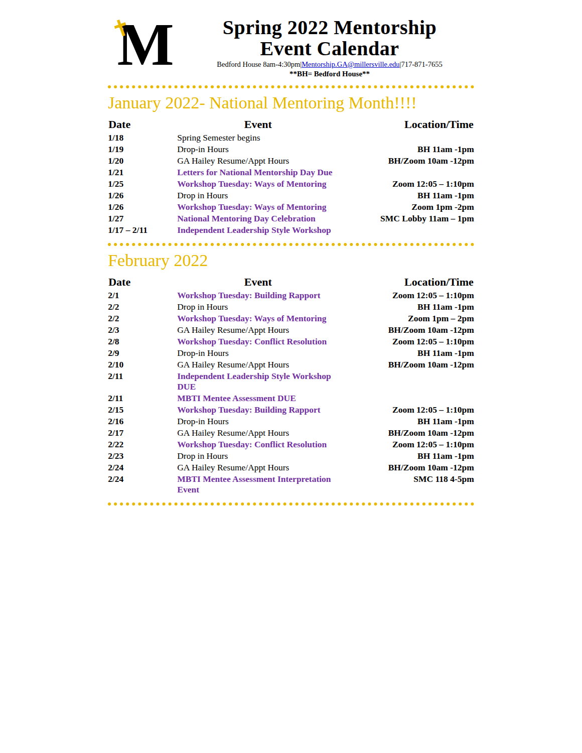✝ M
Spring 2022 Mentorship
Event Calendar
Bedford House 8am-4:30pm|Mentorship.GA@millersville.edu|717-871-7655
**BH= Bedford House**
January 2022- National Mentoring Month!!!!
| Date | Event | Location/Time |
| --- | --- | --- |
| 1/18 | Spring Semester begins | |
| 1/19 | Drop-in Hours | BH 11am -1pm |
| 1/20 | GA Hailey Resume/Appt Hours | BH/Zoom 10am -12pm |
| 1/21 | Letters for National Mentorship Day Due | |
| 1/25 | Workshop Tuesday: Ways of Mentoring | Zoom 12:05 – 1:10pm |
| 1/26 | Drop in Hours | BH 11am -1pm |
| 1/26 | Workshop Tuesday: Ways of Mentoring | Zoom 1pm -2pm |
| 1/27 | National Mentoring Day Celebration | SMC Lobby 11am – 1pm |
| 1/17 – 2/11 | Independent Leadership Style Workshop | |
February 2022
| Date | Event | Location/Time |
| --- | --- | --- |
| 2/1 | Workshop Tuesday: Building Rapport | Zoom 12:05 – 1:10pm |
| 2/2 | Drop in Hours | BH 11am -1pm |
| 2/2 | Workshop Tuesday: Ways of Mentoring | Zoom 1pm – 2pm |
| 2/3 | GA Hailey Resume/Appt Hours | BH/Zoom 10am -12pm |
| 2/8 | Workshop Tuesday: Conflict Resolution | Zoom 12:05 – 1:10pm |
| 2/9 | Drop-in Hours | BH 11am -1pm |
| 2/10 | GA Hailey Resume/Appt Hours | BH/Zoom 10am -12pm |
| 2/11 | Independent Leadership Style Workshop DUE | |
| 2/11 | MBTI Mentee Assessment DUE | |
| 2/15 | Workshop Tuesday: Building Rapport | Zoom 12:05 – 1:10pm |
| 2/16 | Drop-in Hours | BH 11am -1pm |
| 2/17 | GA Hailey Resume/Appt Hours | BH/Zoom 10am -12pm |
| 2/22 | Workshop Tuesday: Conflict Resolution | Zoom 12:05 – 1:10pm |
| 2/23 | Drop in Hours | BH 11am -1pm |
| 2/24 | GA Hailey Resume/Appt Hours | BH/Zoom 10am -12pm |
| 2/24 | MBTI Mentee Assessment Interpretation Event | SMC 118 4-5pm |